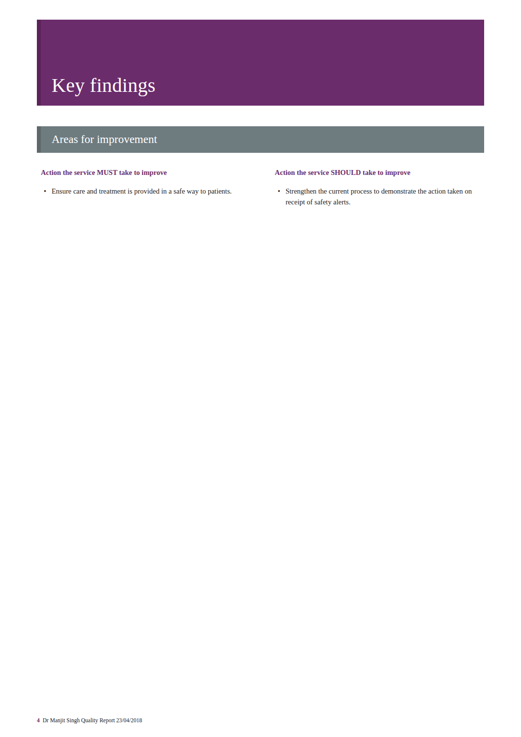Key findings
Areas for improvement
Action the service MUST take to improve
Ensure care and treatment is provided in a safe way to patients.
Action the service SHOULD take to improve
Strengthen the current process to demonstrate the action taken on receipt of safety alerts.
4 Dr Manjit Singh Quality Report 23/04/2018